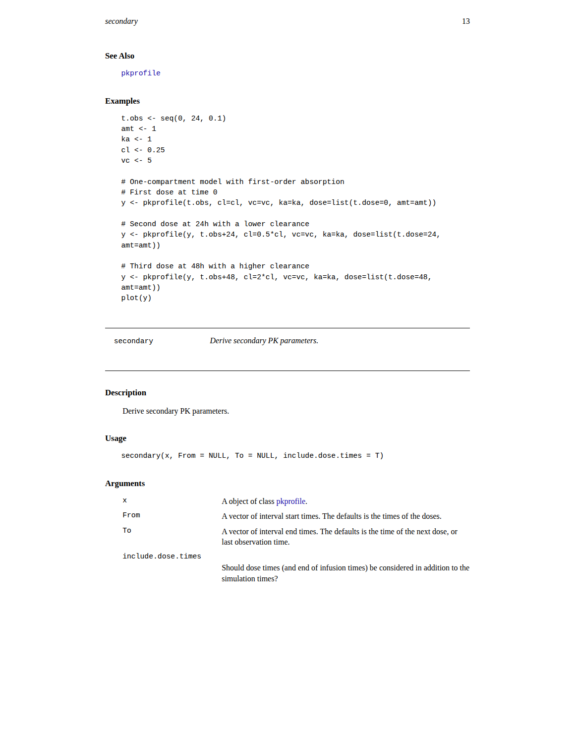secondary 13
See Also
pkprofile
Examples
t.obs <- seq(0, 24, 0.1)
amt <- 1
ka <- 1
cl <- 0.25
vc <- 5

# One-compartment model with first-order absorption
# First dose at time 0
y <- pkprofile(t.obs, cl=cl, vc=vc, ka=ka, dose=list(t.dose=0, amt=amt))

# Second dose at 24h with a lower clearance
y <- pkprofile(y, t.obs+24, cl=0.5*cl, vc=vc, ka=ka, dose=list(t.dose=24, amt=amt))

# Third dose at 48h with a higher clearance
y <- pkprofile(y, t.obs+48, cl=2*cl, vc=vc, ka=ka, dose=list(t.dose=48, amt=amt))
plot(y)
secondary Derive secondary PK parameters.
Description
Derive secondary PK parameters.
Usage
secondary(x, From = NULL, To = NULL, include.dose.times = T)
Arguments
x
A object of class pkprofile.
From
A vector of interval start times. The defaults is the times of the doses.
To
A vector of interval end times. The defaults is the time of the next dose, or last observation time.
include.dose.times
Should dose times (and end of infusion times) be considered in addition to the simulation times?